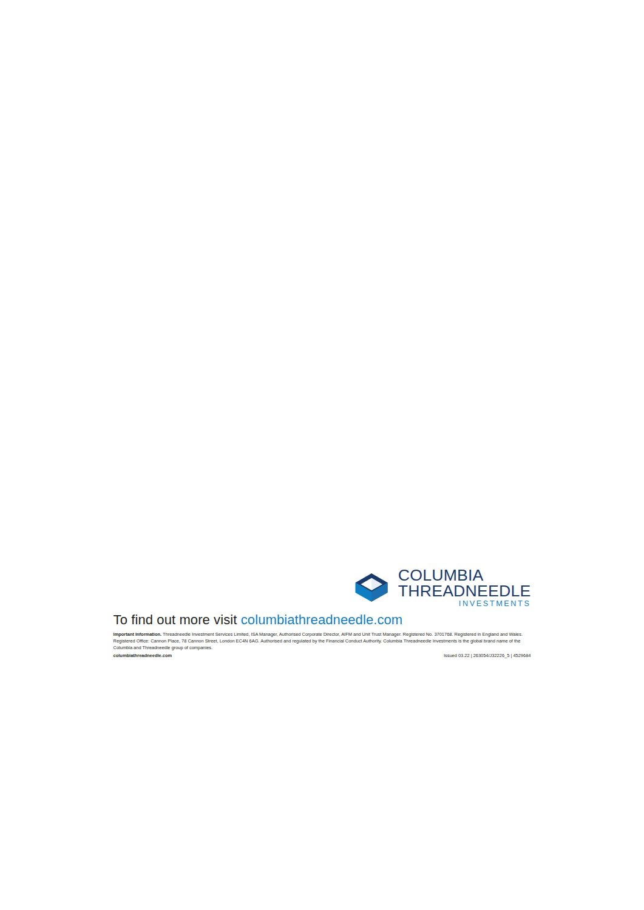COLUMBIA THREADNEEDLE INVESTMENTS
To find out more visit columbiathreadneedle.com
Important Information. Threadneedle Investment Services Limited, ISA Manager, Authorised Corporate Director, AIFM and Unit Trust Manager. Registered No. 3701768. Registered in England and Wales. Registered Office: Cannon Place, 78 Cannon Street, London EC4N 6AG. Authorised and regulated by the Financial Conduct Authority. Columbia Threadneedle Investments is the global brand name of the Columbia and Threadneedle group of companies.
columbiathreadneedle.com Issued 03.22 | 263054/J32226_5 | 4529684